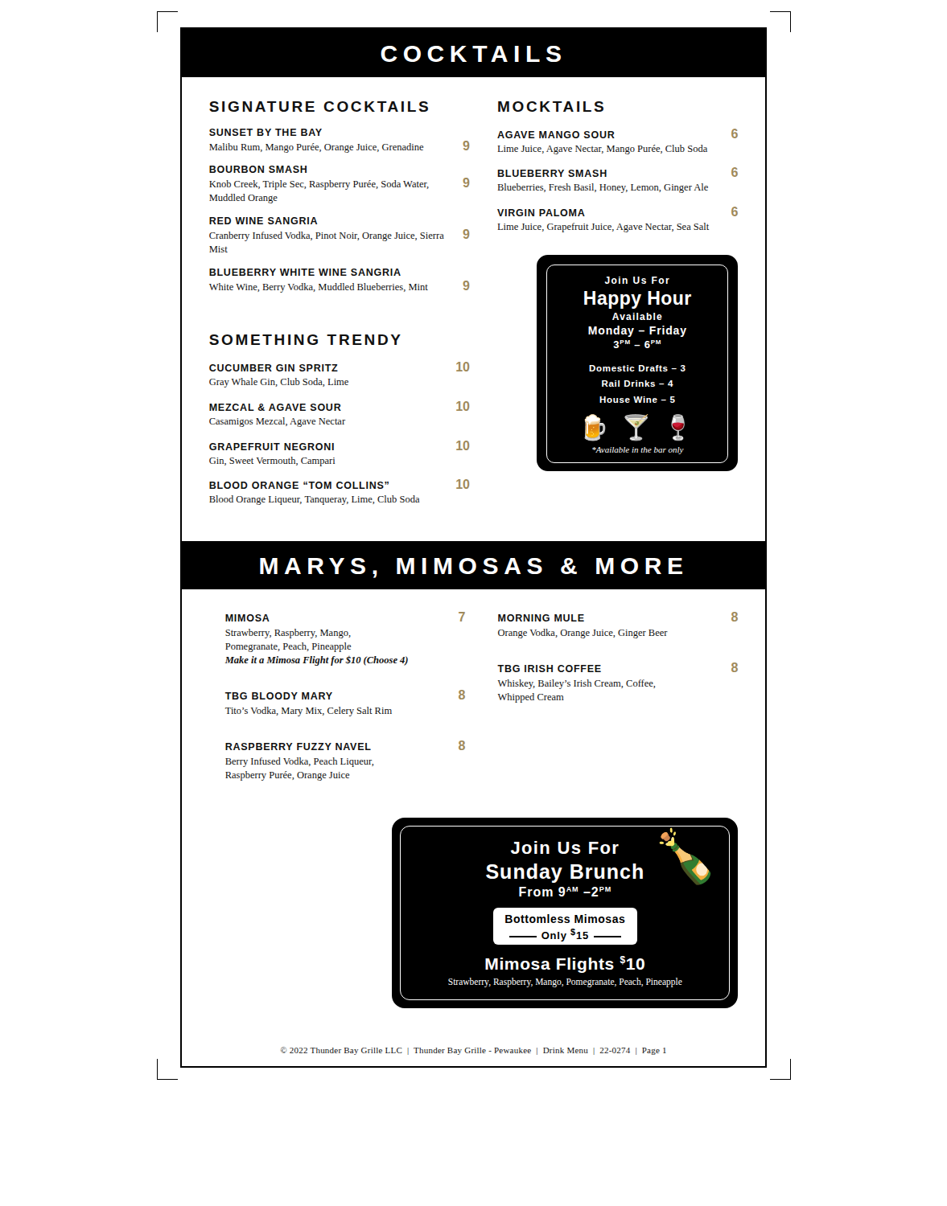Cocktails
Signature Cocktails
Sunset by the Bay
Malibu Rum, Mango Purée, Orange Juice, Grenadine
9
Bourbon Smash
Knob Creek, Triple Sec, Raspberry Purée, Soda Water, Muddled Orange
9
Red Wine Sangria
Cranberry Infused Vodka, Pinot Noir, Orange Juice, Sierra Mist
9
Blueberry White Wine Sangria
White Wine, Berry Vodka, Muddled Blueberries, Mint
9
Something Trendy
Cucumber Gin Spritz
10
Gray Whale Gin, Club Soda, Lime
Mezcal & Agave Sour
10
Casamigos Mezcal, Agave Nectar
Grapefruit Negroni
10
Gin, Sweet Vermouth, Campari
Blood Orange “Tom Collins”
10
Blood Orange Liqueur, Tanqueray, Lime, Club Soda
Mocktails
Agave Mango Sour
6
Lime Juice, Agave Nectar, Mango Purée, Club Soda
Blueberry Smash
6
Blueberries, Fresh Basil, Honey, Lemon, Ginger Ale
Virgin Paloma
6
Lime Juice, Grapefruit Juice, Agave Nectar, Sea Salt
Join Us For
Happy Hour
Available
Monday – Friday
3PM – 6PM
Domestic Drafts – 3
Rail Drinks – 4
House Wine – 5
🍺 🍸 🍷
*Available in the bar only
Marys, Mimosas & More
Mimosa
7
Strawberry, Raspberry, Mango,
Pomegranate, Peach, Pineapple
Make it a Mimosa Flight for $10 (Choose 4)
TBG Bloody Mary
8
Tito’s Vodka, Mary Mix, Celery Salt Rim
Raspberry Fuzzy Navel
8
Berry Infused Vodka, Peach Liqueur,
Raspberry Purée, Orange Juice
Morning Mule
8
Orange Vodka, Orange Juice, Ginger Beer
TBG Irish Coffee
8
Whiskey, Bailey’s Irish Cream, Coffee,
Whipped Cream
🍾
Join Us For
Sunday Brunch
From 9AM –2PM
Bottomless Mimosas Only $15
Mimosa Flights $10
Strawberry, Raspberry, Mango, Pomegranate, Peach, Pineapple
© 2022 Thunder Bay Grille LLC | Thunder Bay Grille - Pewaukee | Drink Menu | 22-0274 | Page 1